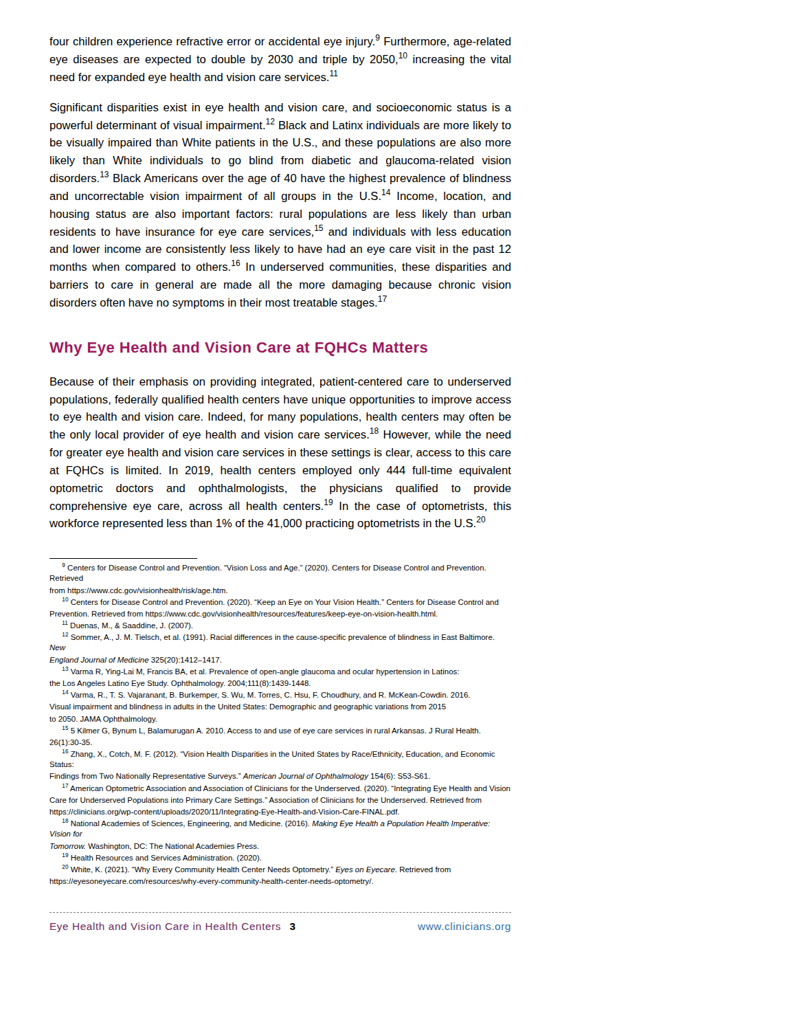four children experience refractive error or accidental eye injury.9 Furthermore, age-related eye diseases are expected to double by 2030 and triple by 2050,10 increasing the vital need for expanded eye health and vision care services.11
Significant disparities exist in eye health and vision care, and socioeconomic status is a powerful determinant of visual impairment.12 Black and Latinx individuals are more likely to be visually impaired than White patients in the U.S., and these populations are also more likely than White individuals to go blind from diabetic and glaucoma-related vision disorders.13 Black Americans over the age of 40 have the highest prevalence of blindness and uncorrectable vision impairment of all groups in the U.S.14 Income, location, and housing status are also important factors: rural populations are less likely than urban residents to have insurance for eye care services,15 and individuals with less education and lower income are consistently less likely to have had an eye care visit in the past 12 months when compared to others.16 In underserved communities, these disparities and barriers to care in general are made all the more damaging because chronic vision disorders often have no symptoms in their most treatable stages.17
Why Eye Health and Vision Care at FQHCs Matters
Because of their emphasis on providing integrated, patient-centered care to underserved populations, federally qualified health centers have unique opportunities to improve access to eye health and vision care. Indeed, for many populations, health centers may often be the only local provider of eye health and vision care services.18 However, while the need for greater eye health and vision care services in these settings is clear, access to this care at FQHCs is limited. In 2019, health centers employed only 444 full-time equivalent optometric doctors and ophthalmologists, the physicians qualified to provide comprehensive eye care, across all health centers.19 In the case of optometrists, this workforce represented less than 1% of the 41,000 practicing optometrists in the U.S.20
9 Centers for Disease Control and Prevention. “Vision Loss and Age.” (2020). Centers for Disease Control and Prevention. Retrieved
from https://www.cdc.gov/visionhealth/risk/age.htm.
10 Centers for Disease Control and Prevention. (2020). “Keep an Eye on Your Vision Health.” Centers for Disease Control and
Prevention. Retrieved from https://www.cdc.gov/visionhealth/resources/features/keep-eye-on-vision-health.html.
11 Duenas, M., & Saaddine, J. (2007).
12 Sommer, A., J. M. Tielsch, et al. (1991). Racial differences in the cause-specific prevalence of blindness in East Baltimore. New
England Journal of Medicine 325(20):1412–1417.
13 Varma R, Ying-Lai M, Francis BA, et al. Prevalence of open-angle glaucoma and ocular hypertension in Latinos:
the Los Angeles Latino Eye Study. Ophthalmology. 2004;111(8):1439-1448.
14 Varma, R., T. S. Vajaranant, B. Burkemper, S. Wu, M. Torres, C. Hsu, F. Choudhury, and R. McKean-Cowdin. 2016.
Visual impairment and blindness in adults in the United States: Demographic and geographic variations from 2015
to 2050. JAMA Ophthalmology.
15 5 Kilmer G, Bynum L, Balamurugan A. 2010. Access to and use of eye care services in rural Arkansas. J Rural Health.
26(1):30-35.
16 Zhang, X., Cotch, M. F. (2012). “Vision Health Disparities in the United States by Race/Ethnicity, Education, and Economic Status:
Findings from Two Nationally Representative Surveys.” American Journal of Ophthalmology 154(6): S53-S61.
17 American Optometric Association and Association of Clinicians for the Underserved. (2020). “Integrating Eye Health and Vision
Care for Underserved Populations into Primary Care Settings.” Association of Clinicians for the Underserved. Retrieved from
https://clinicians.org/wp-content/uploads/2020/11/Integrating-Eye-Health-and-Vision-Care-FINAL.pdf.
18 National Academies of Sciences, Engineering, and Medicine. (2016). Making Eye Health a Population Health Imperative: Vision for
Tomorrow. Washington, DC: The National Academies Press.
19 Health Resources and Services Administration. (2020).
20 White, K. (2021). “Why Every Community Health Center Needs Optometry.” Eyes on Eyecare. Retrieved from
https://eyesoneyecare.com/resources/why-every-community-health-center-needs-optometry/.
Eye Health and Vision Care in Health Centers
3
www.clinicians.org